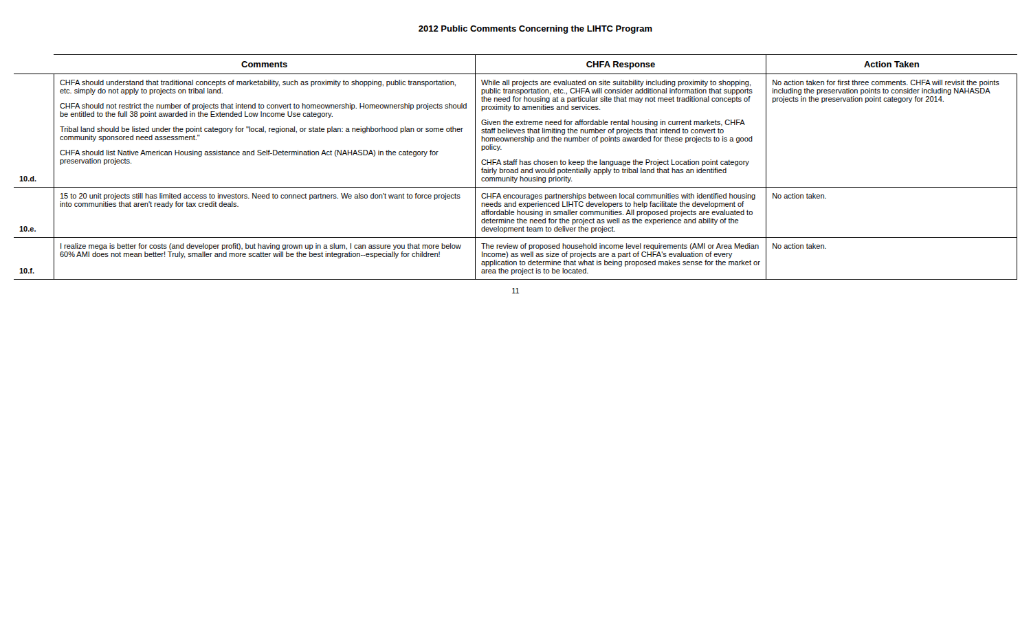| | 2012 Public Comments Concerning the LIHTC Program |
| | Comments | CHFA Response | Action Taken |
| 10.d. | CHFA should understand that traditional concepts of marketability, such as proximity to shopping, public transportation, etc. simply do not apply to projects on tribal land. CHFA should not restrict the number of projects that intend to convert to homeownership. Homeownership projects should be entitled to the full 38 point awarded in the Extended Low Income Use category. Tribal land should be listed under the point category for "local, regional, or state plan: a neighborhood plan or some other community sponsored need assessment." CHFA should list Native American Housing assistance and Self-Determination Act (NAHASDA) in the category for preservation projects. | While all projects are evaluated on site suitability including proximity to shopping, public transportation, etc., CHFA will consider additional information that supports the need for housing at a particular site that may not meet traditional concepts of proximity to amenities and services. Given the extreme need for affordable rental housing in current markets, CHFA staff believes that limiting the number of projects that intend to convert to homeownership and the number of points awarded for these projects to is a good policy. CHFA staff has chosen to keep the language the Project Location point category fairly broad and would potentially apply to tribal land that has an identified community housing priority. | No action taken for first three comments. CHFA will revisit the points including the preservation points to consider including NAHASDA projects in the preservation point category for 2014. |
| 10.e. | 15 to 20 unit projects still has limited access to investors. Need to connect partners. We also don't want to force projects into communities that aren't ready for tax credit deals. | CHFA encourages partnerships between local communities with identified housing needs and experienced LIHTC developers to help facilitate the development of affordable housing in smaller communities. All proposed projects are evaluated to determine the need for the project as well as the experience and ability of the development team to deliver the project. | No action taken. |
| 10.f. | I realize mega is better for costs (and developer profit), but having grown up in a slum, I can assure you that more below 60% AMI does not mean better! Truly, smaller and more scatter will be the best integration--especially for children! | The review of proposed household income level requirements (AMI or Area Median Income) as well as size of projects are a part of CHFA's evaluation of every application to determine that what is being proposed makes sense for the market or area the project is to be located. | No action taken. |
11